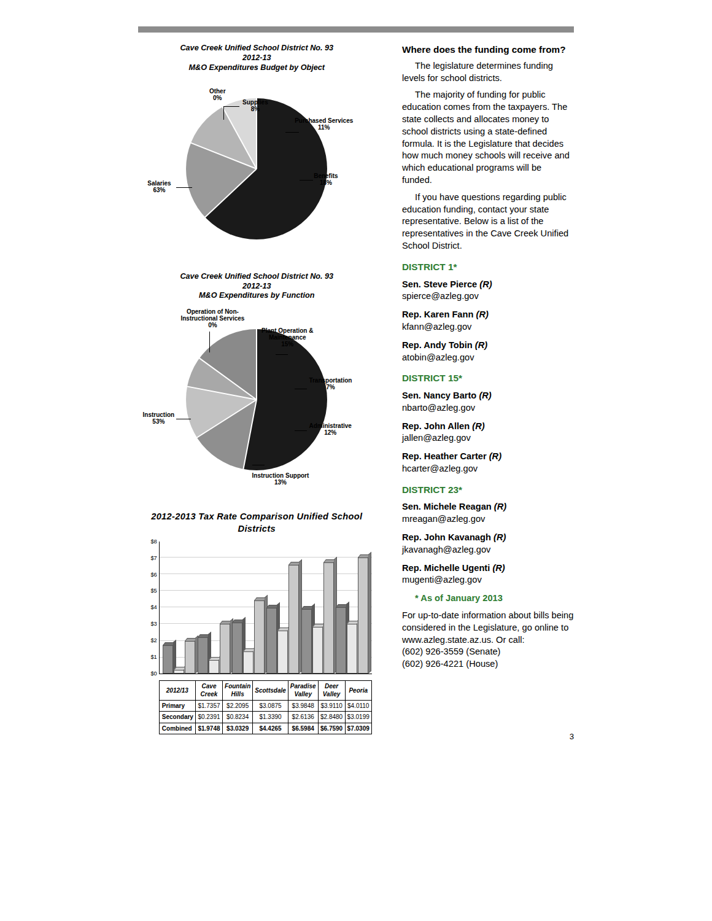Cave Creek Unified School District No. 93
2012-13
M&O Expenditures Budget by Object
Other0%
Supplies8%
Purchased Services11%
Benefits18%
Salaries63%
Cave Creek Unified School District No. 93
2012-13
M&O Expenditures by Function
Operation of Non-
Instructional Services0%
Plant Operation &
Maintenance15%
Transportation7%
Administrative12%
Instruction Support13%
Instruction53%
2012-2013 Tax Rate Comparison Unified School Districts
$8 $7 $6 $5 $4 $3 $2 $1 $0
| 2012/13 | Cave Creek | Fountain Hills | Scottsdale | Paradise Valley | Deer Valley | Peoria |
| --- | --- | --- | --- | --- | --- | --- |
| Primary | $1.7357 | $2.2095 | $3.0875 | $3.9848 | $3.9110 | $4.0110 |
| Secondary | $0.2391 | $0.8234 | $1.3390 | $2.6136 | $2.8480 | $3.0199 |
| Combined | $1.9748 | $3.0329 | $4.4265 | $6.5984 | $6.7590 | $7.0309 |
Where does the funding come from?
The legislature determines funding levels for school districts.
The majority of funding for public education comes from the taxpayers. The state collects and allocates money to school districts using a state-defined formula. It is the Legislature that decides how much money schools will receive and which educational programs will be funded.
If you have questions regarding public education funding, contact your state representative. Below is a list of the representatives in the Cave Creek Unified School District.
DISTRICT 1*
Sen. Steve Pierce (R) spierce@azleg.gov
Rep. Karen Fann (R) kfann@azleg.gov
Rep. Andy Tobin (R) atobin@azleg.gov
DISTRICT 15*
Sen. Nancy Barto (R) nbarto@azleg.gov
Rep. John Allen (R) jallen@azleg.gov
Rep. Heather Carter (R) hcarter@azleg.gov
DISTRICT 23*
Sen. Michele Reagan (R) mreagan@azleg.gov
Rep. John Kavanagh (R) jkavanagh@azleg.gov
Rep. Michelle Ugenti (R) mugenti@azleg.gov
* As of January 2013
For up-to-date information about bills being considered in the Legislature, go online to www.azleg.state.az.us. Or call:
(602) 926-3559 (Senate)
(602) 926-4221 (House)
3